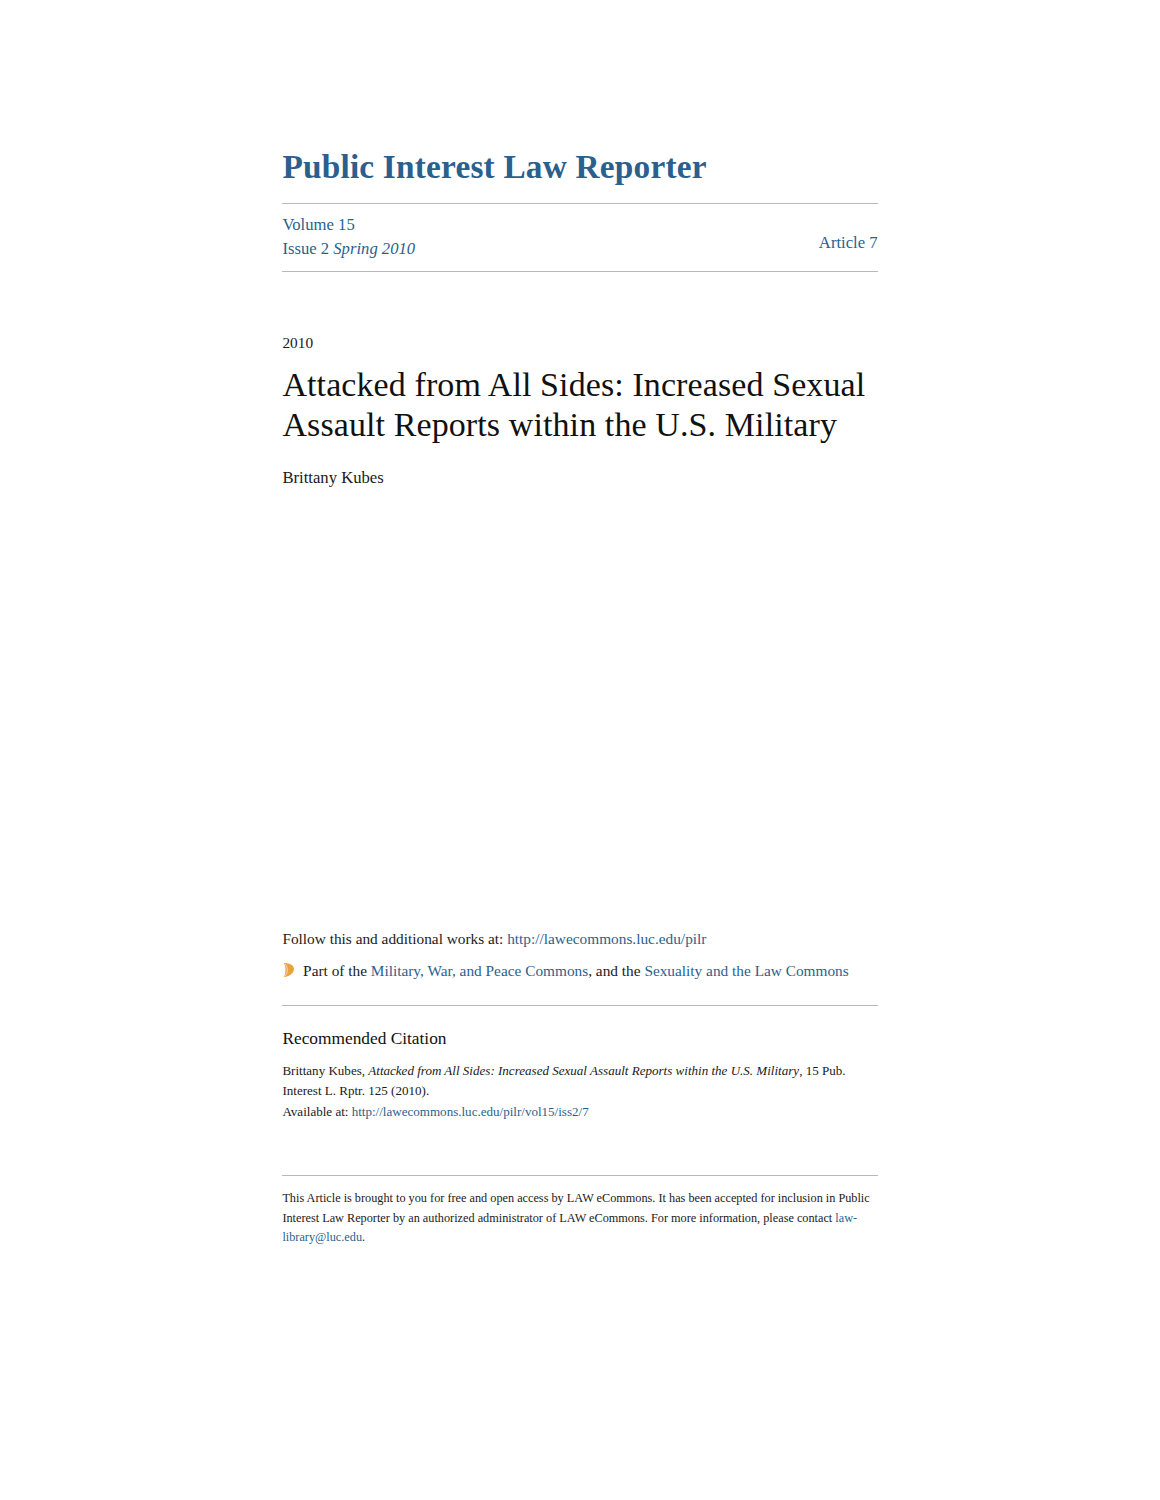Public Interest Law Reporter
Volume 15
Issue 2 Spring 2010
Article 7
2010
Attacked from All Sides: Increased Sexual Assault Reports within the U.S. Military
Brittany Kubes
Follow this and additional works at: http://lawecommons.luc.edu/pilr
Part of the Military, War, and Peace Commons, and the Sexuality and the Law Commons
Recommended Citation
Brittany Kubes, Attacked from All Sides: Increased Sexual Assault Reports within the U.S. Military, 15 Pub. Interest L. Rptr. 125 (2010).
Available at: http://lawecommons.luc.edu/pilr/vol15/iss2/7
This Article is brought to you for free and open access by LAW eCommons. It has been accepted for inclusion in Public Interest Law Reporter by an authorized administrator of LAW eCommons. For more information, please contact law-library@luc.edu.